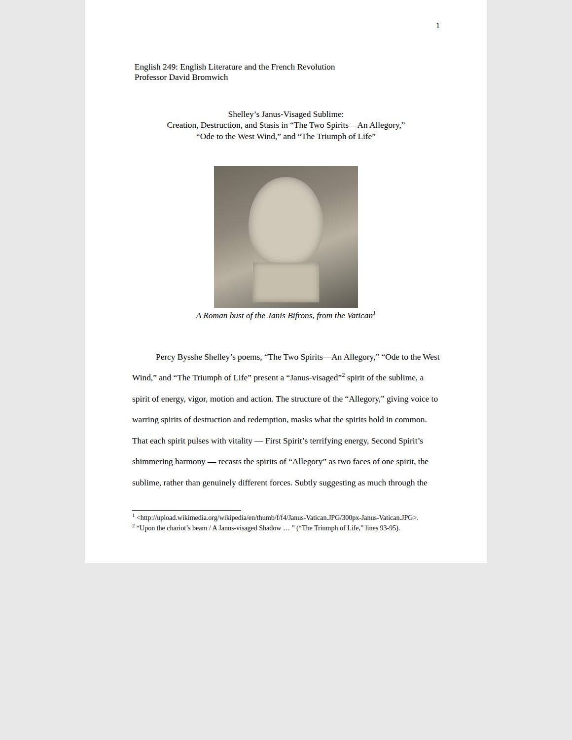1
English 249: English Literature and the French Revolution
Professor David Bromwich
Shelley’s Janus-Visaged Sublime:
Creation, Destruction, and Stasis in “The Two Spirits—An Allegory,”
“Ode to the West Wind,” and “The Triumph of Life”
A Roman bust of the Janis Bifrons, from the Vatican1
Percy Bysshe Shelley’s poems, “The Two Spirits—An Allegory,” “Ode to the West Wind,” and “The Triumph of Life” present a “Janus-visaged”2 spirit of the sublime, a spirit of energy, vigor, motion and action. The structure of the “Allegory,” giving voice to warring spirits of destruction and redemption, masks what the spirits hold in common. That each spirit pulses with vitality — First Spirit’s terrifying energy, Second Spirit’s shimmering harmony — recasts the spirits of “Allegory” as two faces of one spirit, the sublime, rather than genuinely different forces. Subtly suggesting as much through the
1 <http://upload.wikimedia.org/wikipedia/en/thumb/f/f4/Janus-Vatican.JPG/300px-Janus-Vatican.JPG>.
2 “Upon the chariot’s beam / A Janus-visaged Shadow … ” (“The Triumph of Life,” lines 93-95).